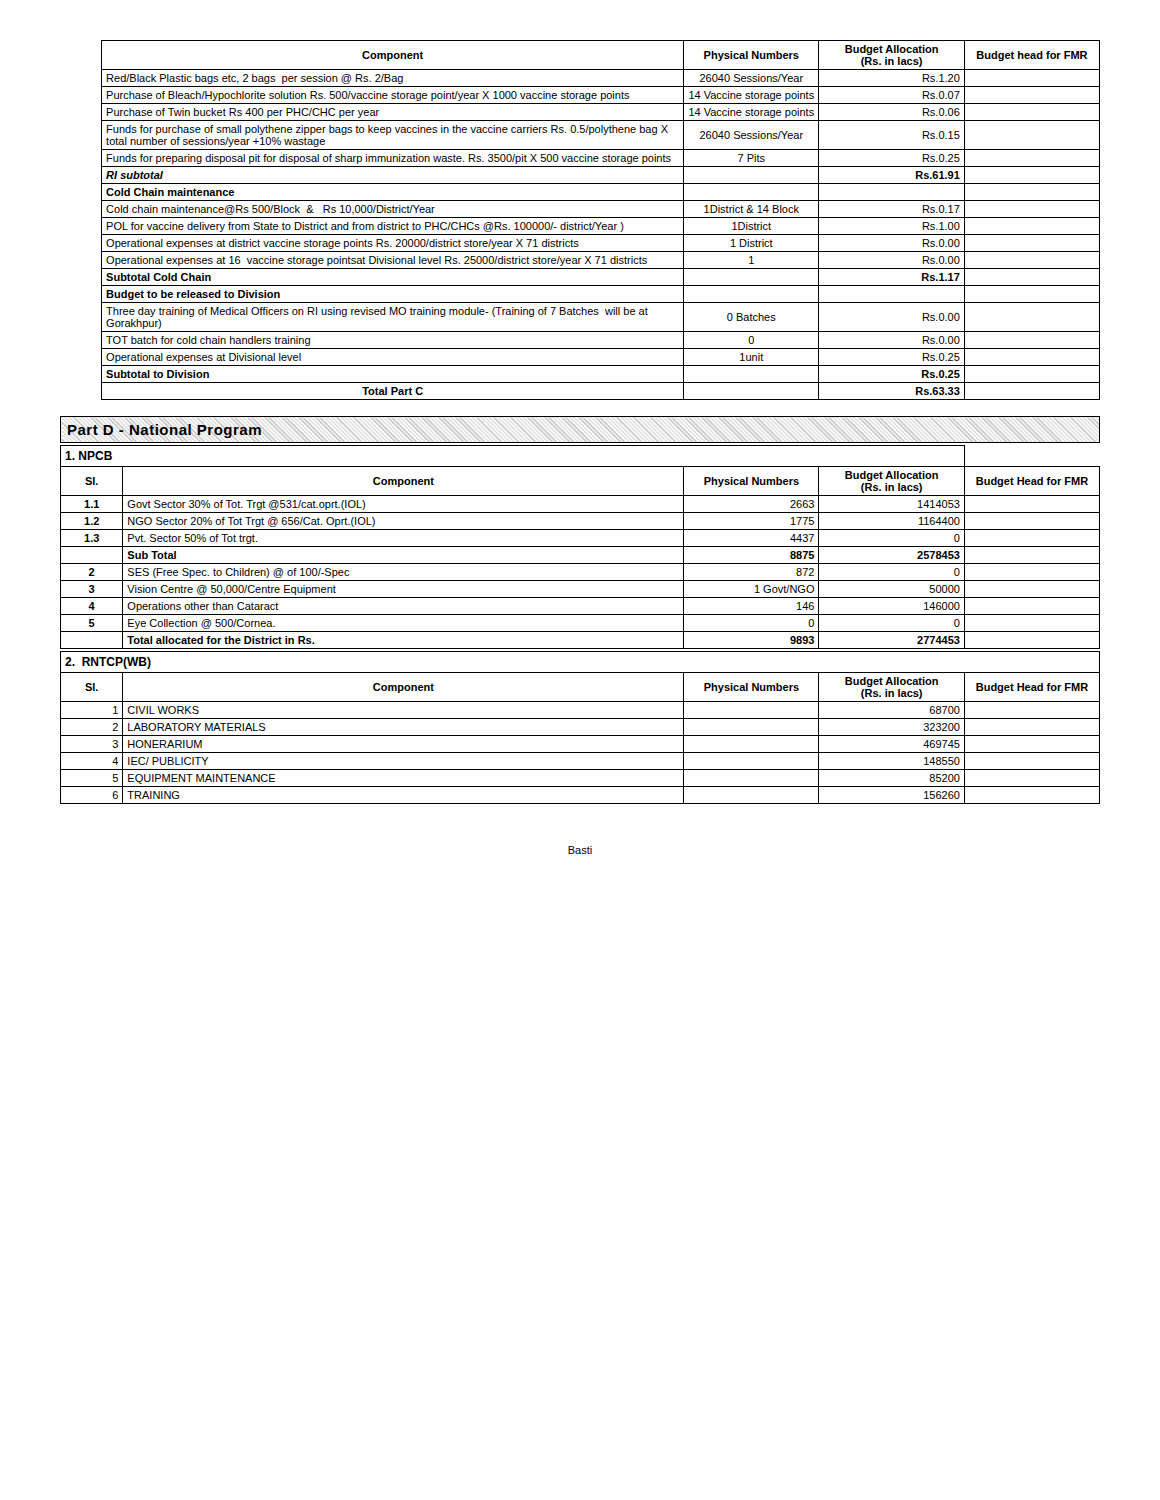| | Component | Physical Numbers | Budget Allocation (Rs. in lacs) | Budget head for FMR |
| | Red/Black Plastic bags etc, 2 bags per session @ Rs. 2/Bag | 26040 Sessions/Year | Rs.1.20 | |
| | Purchase of Bleach/Hypochlorite solution Rs. 500/vaccine storage point/year X 1000 vaccine storage points | 14 Vaccine storage points | Rs.0.07 | |
| | Purchase of Twin bucket Rs 400 per PHC/CHC per year | 14 Vaccine storage points | Rs.0.06 | |
| | Funds for purchase of small polythene zipper bags to keep vaccines in the vaccine carriers Rs. 0.5/polythene bag X total number of sessions/year +10% wastage | 26040 Sessions/Year | Rs.0.15 | |
| | Funds for preparing disposal pit for disposal of sharp immunization waste. Rs. 3500/pit X 500 vaccine storage points | 7 Pits | Rs.0.25 | |
| | RI subtotal | | Rs.61.91 | |
| | Cold Chain maintenance | | | |
| | Cold chain maintenance@Rs 500/Block & Rs 10,000/District/Year | 1District & 14 Block | Rs.0.17 | |
| | POL for vaccine delivery from State to District and from district to PHC/CHCs @Rs. 100000/- district/Year ) | 1District | Rs.1.00 | |
| | Operational expenses at district vaccine storage points Rs. 20000/district store/year X 71 districts | 1 District | Rs.0.00 | |
| | Operational expenses at 16 vaccine storage pointsat Divisional level Rs. 25000/district store/year X 71 districts | 1 | Rs.0.00 | |
| | Subtotal Cold Chain | | Rs.1.17 | |
| | Budget to be released to Division | | | |
| | Three day training of Medical Officers on RI using revised MO training module- (Training of 7 Batches will be at Gorakhpur) | 0 Batches | Rs.0.00 | |
| | TOT batch for cold chain handlers training | 0 | Rs.0.00 | |
| | Operational expenses at Divisional level | 1unit | Rs.0.25 | |
| | Subtotal to Division | | Rs.0.25 | |
| | Total Part C | | Rs.63.33 | |
| Part D - National Program |
| 1. NPCB |
| Sl. | Component | Physical Numbers | Budget Allocation (Rs. in lacs) | Budget Head for FMR |
| 1.1 | Govt Sector 30% of Tot. Trgt @531/cat.oprt.(IOL) | 2663 | 1414053 | |
| 1.2 | NGO Sector 20% of Tot Trgt @ 656/Cat. Oprt.(IOL) | 1775 | 1164400 | |
| 1.3 | Pvt. Sector 50% of Tot trgt. | 4437 | 0 | |
| | Sub Total | 8875 | 2578453 | |
| 2 | SES (Free Spec. to Children) @ of 100/-Spec | 872 | 0 | |
| 3 | Vision Centre @ 50,000/Centre Equipment | 1 Govt/NGO | 50000 | |
| 4 | Operations other than Cataract | 146 | 146000 | |
| 5 | Eye Collection @ 500/Cornea. | 0 | 0 | |
| | Total allocated for the District in Rs. | 9893 | 2774453 | |
| 2. RNTCP(WB) |
| Sl. | Component | Physical Numbers | Budget Allocation (Rs. in lacs) | Budget Head for FMR |
| 1 | CIVIL WORKS | | 68700 | |
| 2 | LABORATORY MATERIALS | | 323200 | |
| 3 | HONERARIUM | | 469745 | |
| 4 | IEC/ PUBLICITY | | 148550 | |
| 5 | EQUIPMENT MAINTENANCE | | 85200 | |
| 6 | TRAINING | | 156260 | |
Basti